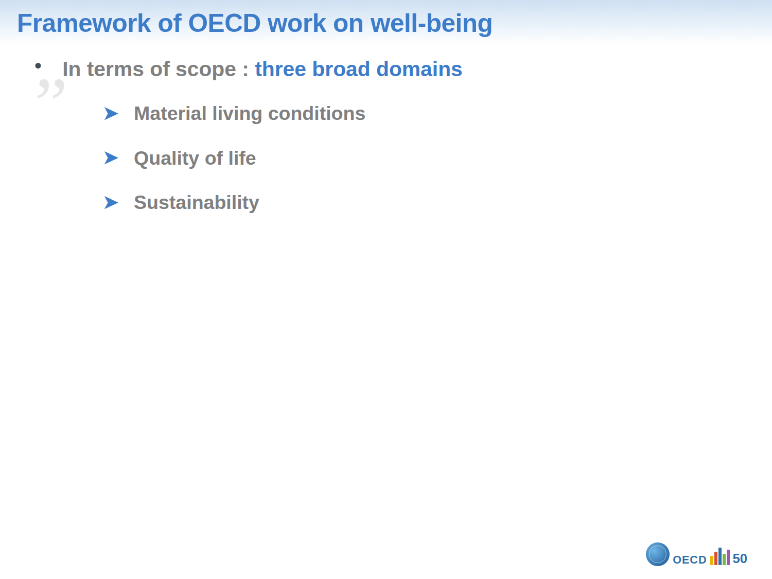Framework of OECD work on well-being
”
In terms of scope : three broad domains
Material living conditions
Quality of life
Sustainability
OECD
50